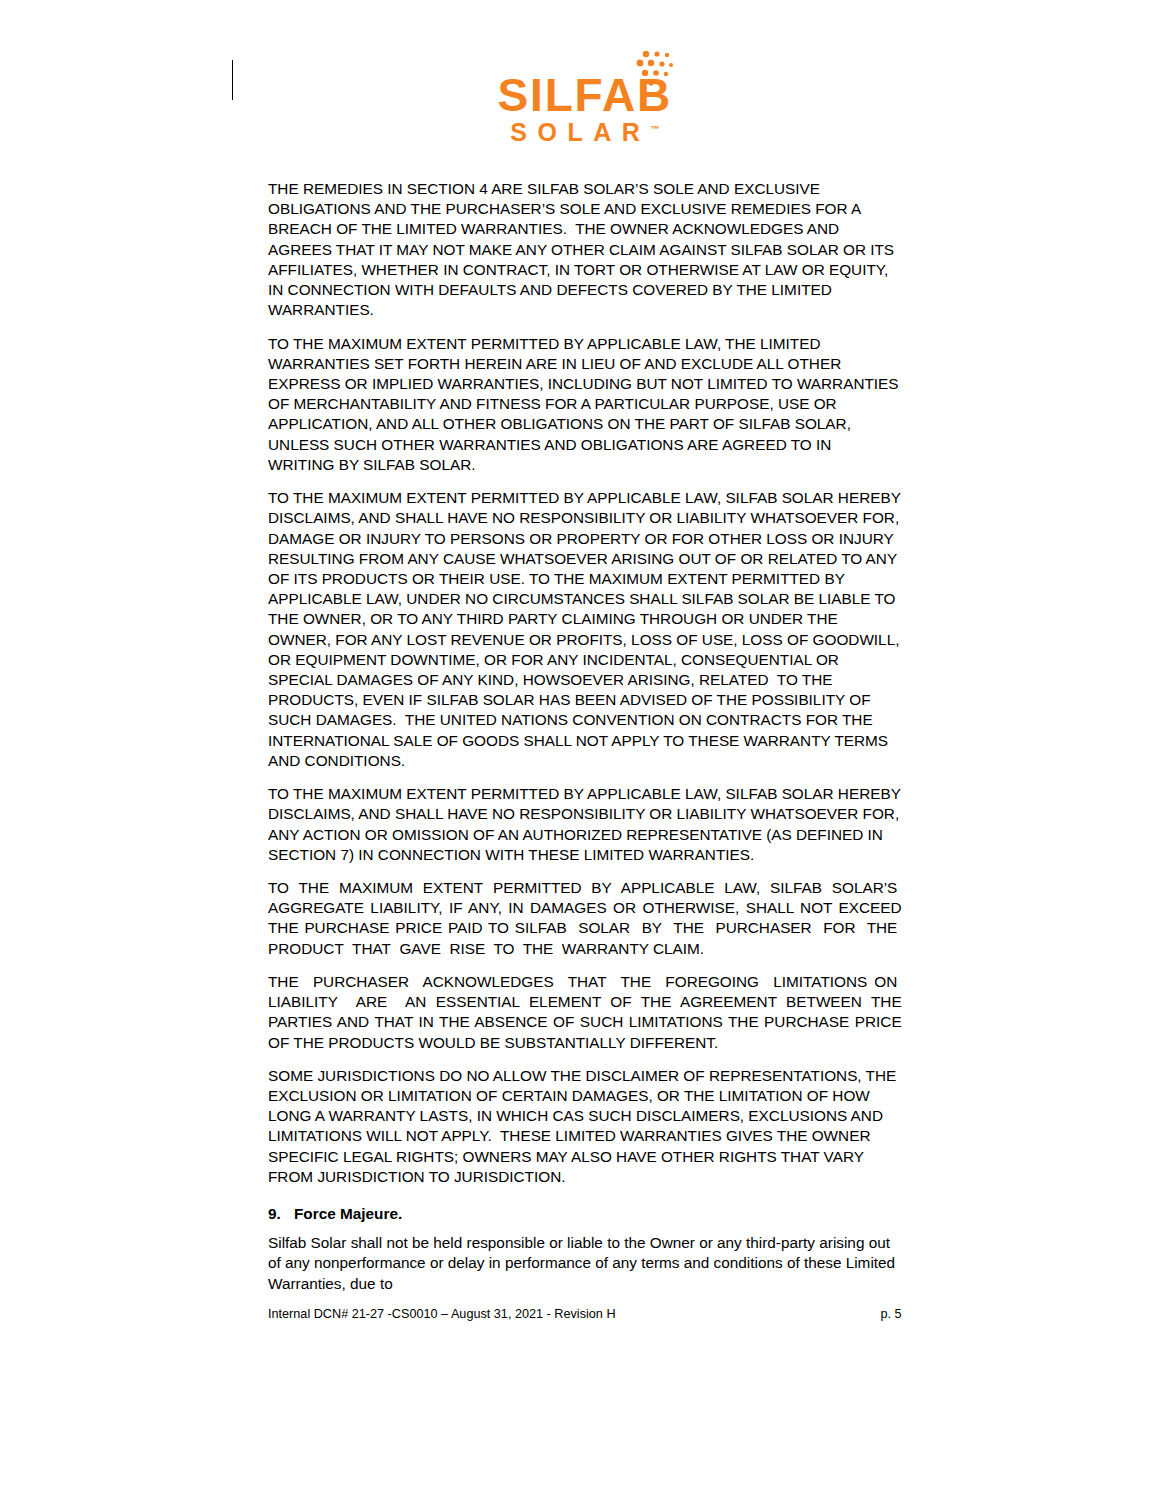SILFAB
SOLAR™
THE REMEDIES IN SECTION 4 ARE SILFAB SOLAR’S SOLE AND EXCLUSIVE OBLIGATIONS AND THE PURCHASER’S SOLE AND EXCLUSIVE REMEDIES FOR A BREACH OF THE LIMITED WARRANTIES. THE OWNER ACKNOWLEDGES AND AGREES THAT IT MAY NOT MAKE ANY OTHER CLAIM AGAINST SILFAB SOLAR OR ITS AFFILIATES, WHETHER IN CONTRACT, IN TORT OR OTHERWISE AT LAW OR EQUITY, IN CONNECTION WITH DEFAULTS AND DEFECTS COVERED BY THE LIMITED WARRANTIES.
TO THE MAXIMUM EXTENT PERMITTED BY APPLICABLE LAW, THE LIMITED WARRANTIES SET FORTH HEREIN ARE IN LIEU OF AND EXCLUDE ALL OTHER EXPRESS OR IMPLIED WARRANTIES, INCLUDING BUT NOT LIMITED TO WARRANTIES OF MERCHANTABILITY AND FITNESS FOR A PARTICULAR PURPOSE, USE OR APPLICATION, AND ALL OTHER OBLIGATIONS ON THE PART OF SILFAB SOLAR, UNLESS SUCH OTHER WARRANTIES AND OBLIGATIONS ARE AGREED TO IN WRITING BY SILFAB SOLAR.
TO THE MAXIMUM EXTENT PERMITTED BY APPLICABLE LAW, SILFAB SOLAR HEREBY DISCLAIMS, AND SHALL HAVE NO RESPONSIBILITY OR LIABILITY WHATSOEVER FOR, DAMAGE OR INJURY TO PERSONS OR PROPERTY OR FOR OTHER LOSS OR INJURY RESULTING FROM ANY CAUSE WHATSOEVER ARISING OUT OF OR RELATED TO ANY OF ITS PRODUCTS OR THEIR USE. TO THE MAXIMUM EXTENT PERMITTED BY APPLICABLE LAW, UNDER NO CIRCUMSTANCES SHALL SILFAB SOLAR BE LIABLE TO THE OWNER, OR TO ANY THIRD PARTY CLAIMING THROUGH OR UNDER THE OWNER, FOR ANY LOST REVENUE OR PROFITS, LOSS OF USE, LOSS OF GOODWILL, OR EQUIPMENT DOWNTIME, OR FOR ANY INCIDENTAL, CONSEQUENTIAL OR SPECIAL DAMAGES OF ANY KIND, HOWSOEVER ARISING, RELATED TO THE PRODUCTS, EVEN IF SILFAB SOLAR HAS BEEN ADVISED OF THE POSSIBILITY OF SUCH DAMAGES. THE UNITED NATIONS CONVENTION ON CONTRACTS FOR THE INTERNATIONAL SALE OF GOODS SHALL NOT APPLY TO THESE WARRANTY TERMS AND CONDITIONS.
TO THE MAXIMUM EXTENT PERMITTED BY APPLICABLE LAW, SILFAB SOLAR HEREBY DISCLAIMS, AND SHALL HAVE NO RESPONSIBILITY OR LIABILITY WHATSOEVER FOR, ANY ACTION OR OMISSION OF AN AUTHORIZED REPRESENTATIVE (AS DEFINED IN SECTION 7) IN CONNECTION WITH THESE LIMITED WARRANTIES.
TO THE MAXIMUM EXTENT PERMITTED BY APPLICABLE LAW, SILFAB SOLAR’S AGGREGATE LIABILITY, IF ANY, IN DAMAGES OR OTHERWISE, SHALL NOT EXCEED THE PURCHASE PRICE PAID TO SILFAB SOLAR BY THE PURCHASER FOR THE PRODUCT THAT GAVE RISE TO THE WARRANTY CLAIM.
THE PURCHASER ACKNOWLEDGES THAT THE FOREGOING LIMITATIONS ON LIABILITY ARE AN ESSENTIAL ELEMENT OF THE AGREEMENT BETWEEN THE PARTIES AND THAT IN THE ABSENCE OF SUCH LIMITATIONS THE PURCHASE PRICE OF THE PRODUCTS WOULD BE SUBSTANTIALLY DIFFERENT.
SOME JURISDICTIONS DO NO ALLOW THE DISCLAIMER OF REPRESENTATIONS, THE EXCLUSION OR LIMITATION OF CERTAIN DAMAGES, OR THE LIMITATION OF HOW LONG A WARRANTY LASTS, IN WHICH CAS SUCH DISCLAIMERS, EXCLUSIONS AND LIMITATIONS WILL NOT APPLY. THESE LIMITED WARRANTIES GIVES THE OWNER SPECIFIC LEGAL RIGHTS; OWNERS MAY ALSO HAVE OTHER RIGHTS THAT VARY FROM JURISDICTION TO JURISDICTION.
9. Force Majeure.
Silfab Solar shall not be held responsible or liable to the Owner or any third-party arising out of any nonperformance or delay in performance of any terms and conditions of these Limited Warranties, due to
Internal DCN# 21-27 -CS0010 – August 31, 2021 - Revision H p. 5